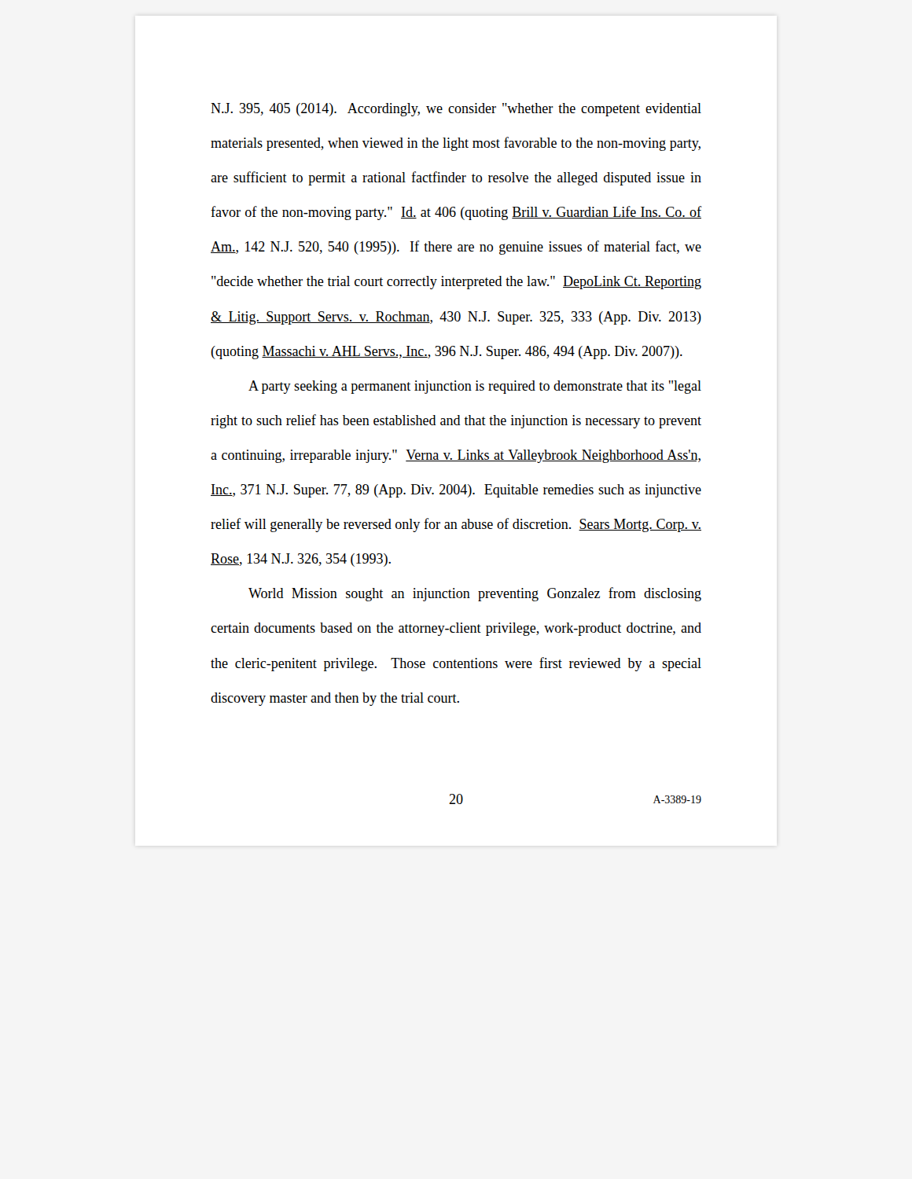N.J. 395, 405 (2014). Accordingly, we consider "whether the competent evidential materials presented, when viewed in the light most favorable to the non-moving party, are sufficient to permit a rational factfinder to resolve the alleged disputed issue in favor of the non-moving party." Id. at 406 (quoting Brill v. Guardian Life Ins. Co. of Am., 142 N.J. 520, 540 (1995)). If there are no genuine issues of material fact, we "decide whether the trial court correctly interpreted the law." DepoLink Ct. Reporting & Litig. Support Servs. v. Rochman, 430 N.J. Super. 325, 333 (App. Div. 2013) (quoting Massachi v. AHL Servs., Inc., 396 N.J. Super. 486, 494 (App. Div. 2007)).
A party seeking a permanent injunction is required to demonstrate that its "legal right to such relief has been established and that the injunction is necessary to prevent a continuing, irreparable injury." Verna v. Links at Valleybrook Neighborhood Ass'n, Inc., 371 N.J. Super. 77, 89 (App. Div. 2004). Equitable remedies such as injunctive relief will generally be reversed only for an abuse of discretion. Sears Mortg. Corp. v. Rose, 134 N.J. 326, 354 (1993).
World Mission sought an injunction preventing Gonzalez from disclosing certain documents based on the attorney-client privilege, work-product doctrine, and the cleric-penitent privilege. Those contentions were first reviewed by a special discovery master and then by the trial court.
20
A-3389-19